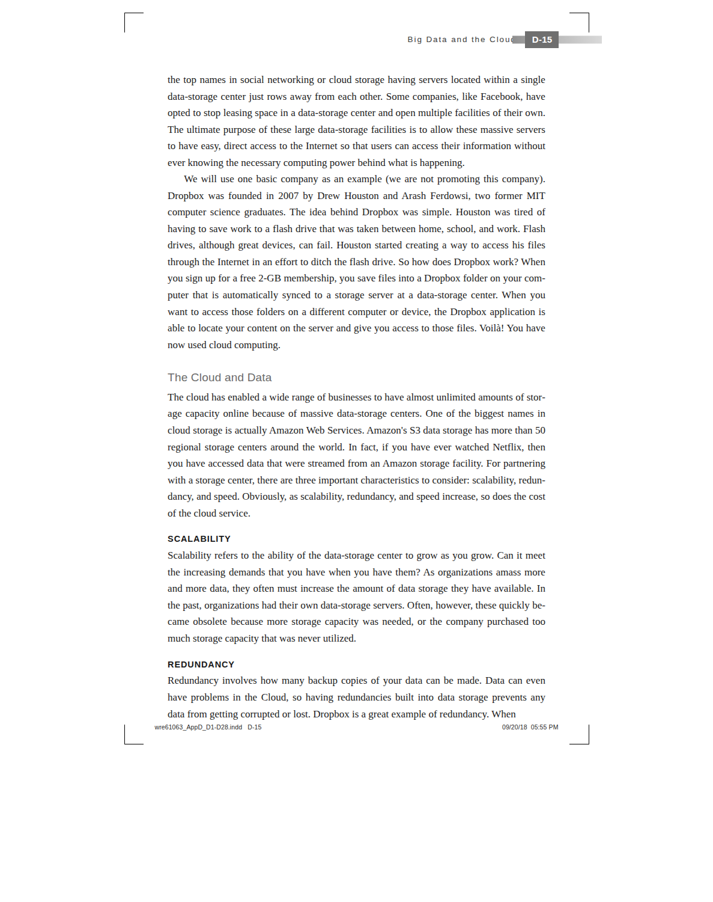Big Data and the Cloud D-15
the top names in social networking or cloud storage having servers located within a single data-storage center just rows away from each other. Some companies, like Facebook, have opted to stop leasing space in a data-storage center and open multiple facilities of their own. The ultimate purpose of these large data-storage facilities is to allow these massive servers to have easy, direct access to the Internet so that users can access their information without ever knowing the necessary computing power behind what is happening.
We will use one basic company as an example (we are not promoting this company). Dropbox was founded in 2007 by Drew Houston and Arash Ferdowsi, two former MIT computer science graduates. The idea behind Dropbox was simple. Houston was tired of having to save work to a flash drive that was taken between home, school, and work. Flash drives, although great devices, can fail. Houston started creating a way to access his files through the Internet in an effort to ditch the flash drive. So how does Dropbox work? When you sign up for a free 2-GB membership, you save files into a Dropbox folder on your computer that is automatically synced to a storage server at a data-storage center. When you want to access those folders on a different computer or device, the Dropbox application is able to locate your content on the server and give you access to those files. Voilà! You have now used cloud computing.
The Cloud and Data
The cloud has enabled a wide range of businesses to have almost unlimited amounts of storage capacity online because of massive data-storage centers. One of the biggest names in cloud storage is actually Amazon Web Services. Amazon's S3 data storage has more than 50 regional storage centers around the world. In fact, if you have ever watched Netflix, then you have accessed data that were streamed from an Amazon storage facility. For partnering with a storage center, there are three important characteristics to consider: scalability, redundancy, and speed. Obviously, as scalability, redundancy, and speed increase, so does the cost of the cloud service.
SCALABILITY
Scalability refers to the ability of the data-storage center to grow as you grow. Can it meet the increasing demands that you have when you have them? As organizations amass more and more data, they often must increase the amount of data storage they have available. In the past, organizations had their own data-storage servers. Often, however, these quickly became obsolete because more storage capacity was needed, or the company purchased too much storage capacity that was never utilized.
REDUNDANCY
Redundancy involves how many backup copies of your data can be made. Data can even have problems in the Cloud, so having redundancies built into data storage prevents any data from getting corrupted or lost. Dropbox is a great example of redundancy. When
wre61063_AppD_D1-D28.indd D-15 09/20/18 05:55 PM